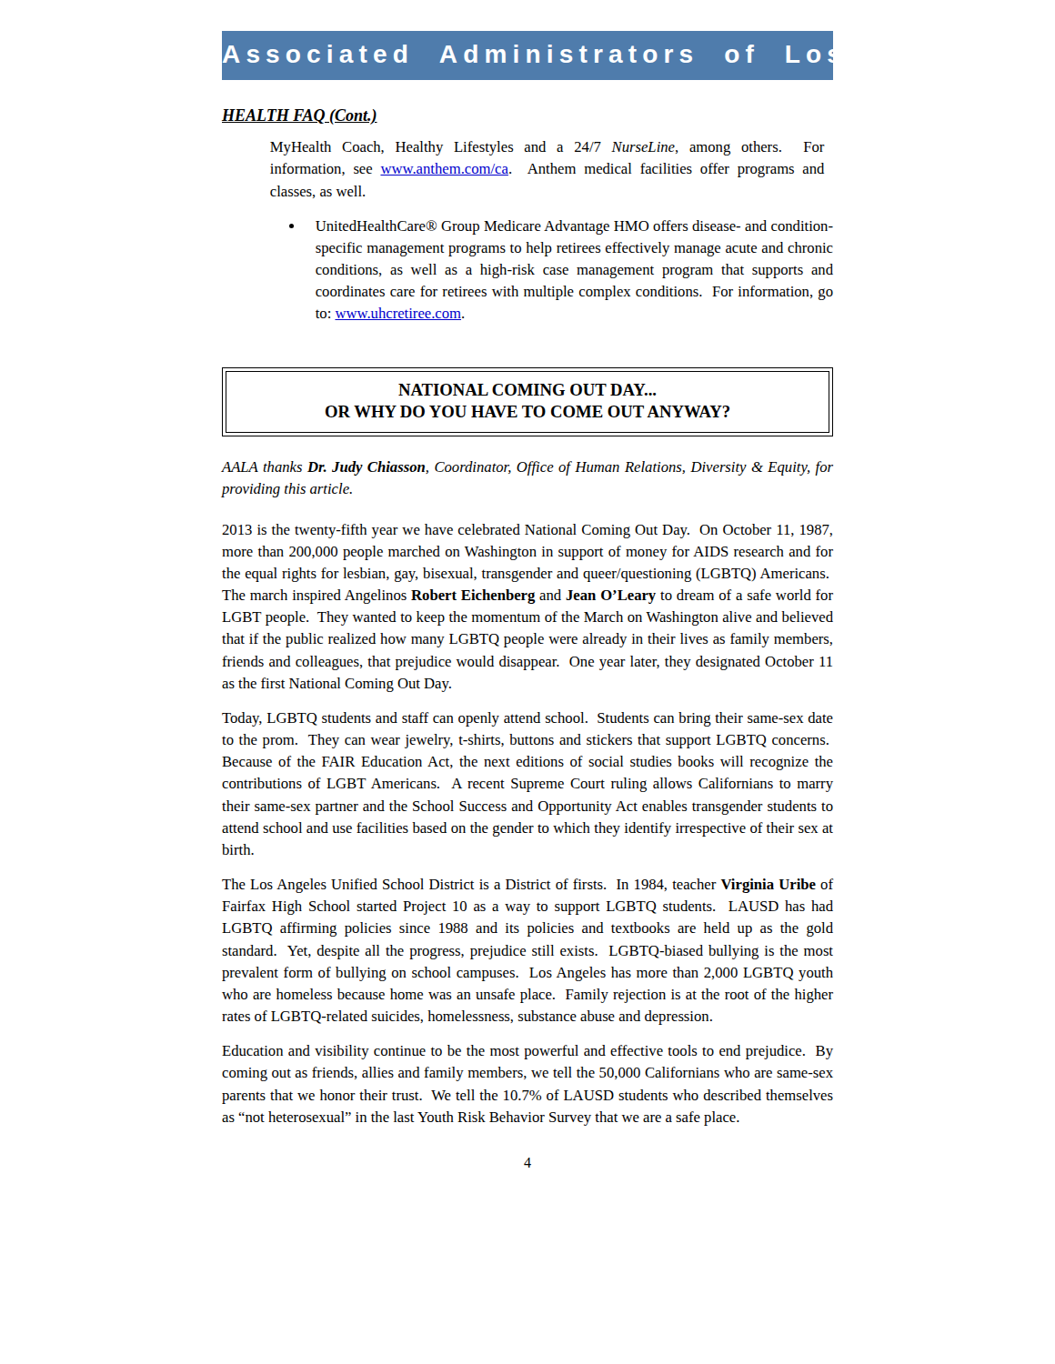Associated Administrators of Los Angeles
HEALTH FAQ (Cont.)
MyHealth Coach, Healthy Lifestyles and a 24/7 NurseLine, among others. For information, see www.anthem.com/ca. Anthem medical facilities offer programs and classes, as well.
UnitedHealthCare® Group Medicare Advantage HMO offers disease- and condition-specific management programs to help retirees effectively manage acute and chronic conditions, as well as a high-risk case management program that supports and coordinates care for retirees with multiple complex conditions. For information, go to: www.uhcretiree.com.
NATIONAL COMING OUT DAY...
OR WHY DO YOU HAVE TO COME OUT ANYWAY?
AALA thanks Dr. Judy Chiasson, Coordinator, Office of Human Relations, Diversity & Equity, for providing this article.
2013 is the twenty-fifth year we have celebrated National Coming Out Day. On October 11, 1987, more than 200,000 people marched on Washington in support of money for AIDS research and for the equal rights for lesbian, gay, bisexual, transgender and queer/questioning (LGBTQ) Americans. The march inspired Angelinos Robert Eichenberg and Jean O’Leary to dream of a safe world for LGBT people. They wanted to keep the momentum of the March on Washington alive and believed that if the public realized how many LGBTQ people were already in their lives as family members, friends and colleagues, that prejudice would disappear. One year later, they designated October 11 as the first National Coming Out Day.
Today, LGBTQ students and staff can openly attend school. Students can bring their same-sex date to the prom. They can wear jewelry, t-shirts, buttons and stickers that support LGBTQ concerns. Because of the FAIR Education Act, the next editions of social studies books will recognize the contributions of LGBT Americans. A recent Supreme Court ruling allows Californians to marry their same-sex partner and the School Success and Opportunity Act enables transgender students to attend school and use facilities based on the gender to which they identify irrespective of their sex at birth.
The Los Angeles Unified School District is a District of firsts. In 1984, teacher Virginia Uribe of Fairfax High School started Project 10 as a way to support LGBTQ students. LAUSD has had LGBTQ affirming policies since 1988 and its policies and textbooks are held up as the gold standard. Yet, despite all the progress, prejudice still exists. LGBTQ-biased bullying is the most prevalent form of bullying on school campuses. Los Angeles has more than 2,000 LGBTQ youth who are homeless because home was an unsafe place. Family rejection is at the root of the higher rates of LGBTQ-related suicides, homelessness, substance abuse and depression.
Education and visibility continue to be the most powerful and effective tools to end prejudice. By coming out as friends, allies and family members, we tell the 50,000 Californians who are same-sex parents that we honor their trust. We tell the 10.7% of LAUSD students who described themselves as “not heterosexual” in the last Youth Risk Behavior Survey that we are a safe place.
4